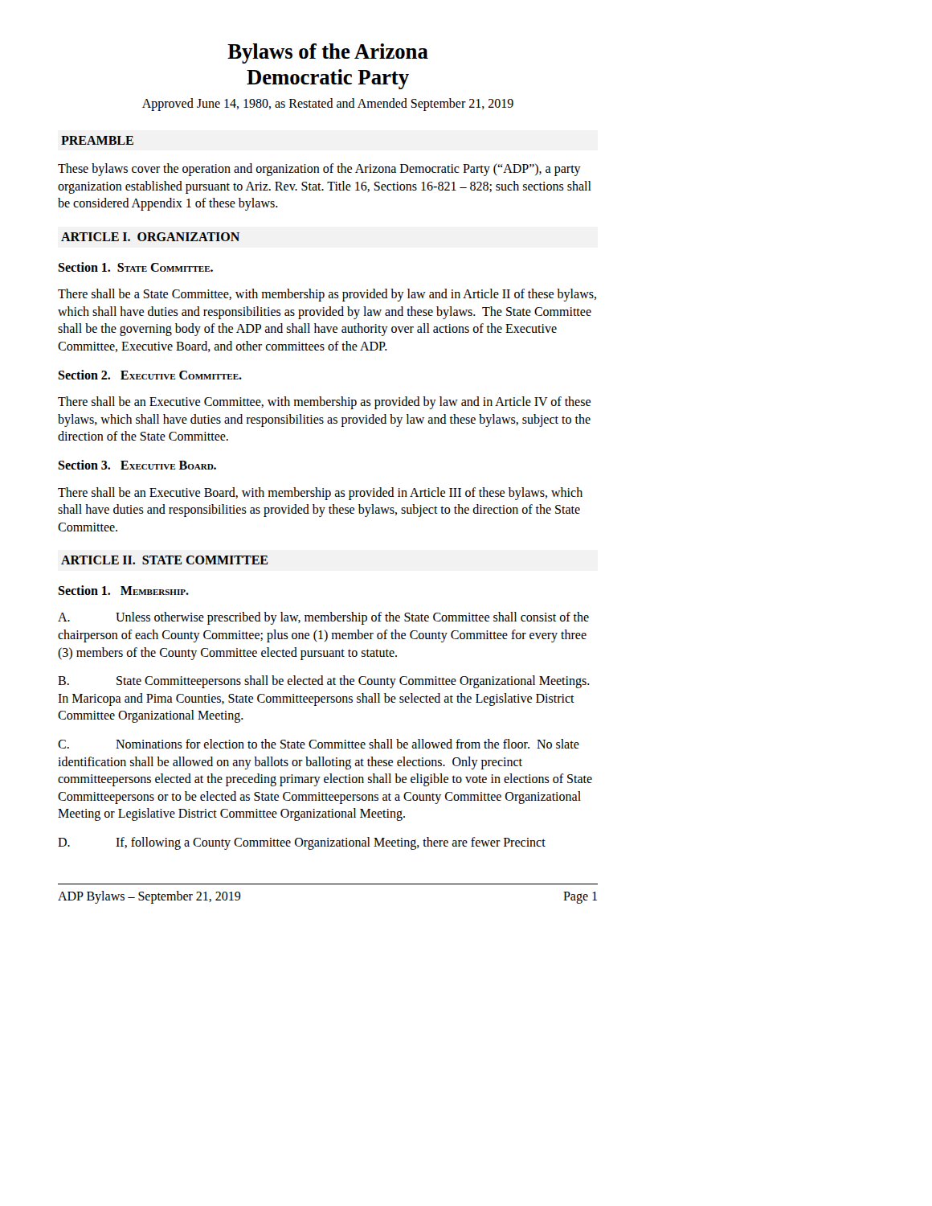Bylaws of the Arizona
Democratic Party
Approved June 14, 1980, as Restated and Amended September 21, 2019
Preamble
These bylaws cover the operation and organization of the Arizona Democratic Party (“ADP”), a party organization established pursuant to Ariz. Rev. Stat. Title 16, Sections 16-821 – 828; such sections shall be considered Appendix 1 of these bylaws.
Article I. Organization
Section 1. State Committee.
There shall be a State Committee, with membership as provided by law and in Article II of these bylaws, which shall have duties and responsibilities as provided by law and these bylaws. The State Committee shall be the governing body of the ADP and shall have authority over all actions of the Executive Committee, Executive Board, and other committees of the ADP.
Section 2. Executive Committee.
There shall be an Executive Committee, with membership as provided by law and in Article IV of these bylaws, which shall have duties and responsibilities as provided by law and these bylaws, subject to the direction of the State Committee.
Section 3. Executive Board.
There shall be an Executive Board, with membership as provided in Article III of these bylaws, which shall have duties and responsibilities as provided by these bylaws, subject to the direction of the State Committee.
Article II. State Committee
Section 1. Membership.
A. Unless otherwise prescribed by law, membership of the State Committee shall consist of the chairperson of each County Committee; plus one (1) member of the County Committee for every three (3) members of the County Committee elected pursuant to statute.
B. State Committeepersons shall be elected at the County Committee Organizational Meetings. In Maricopa and Pima Counties, State Committeepersons shall be selected at the Legislative District Committee Organizational Meeting.
C. Nominations for election to the State Committee shall be allowed from the floor. No slate identification shall be allowed on any ballots or balloting at these elections. Only precinct committeepersons elected at the preceding primary election shall be eligible to vote in elections of State Committeepersons or to be elected as State Committeepersons at a County Committee Organizational Meeting or Legislative District Committee Organizational Meeting.
D. If, following a County Committee Organizational Meeting, there are fewer Precinct
ADP Bylaws – September 21, 2019 Page 1